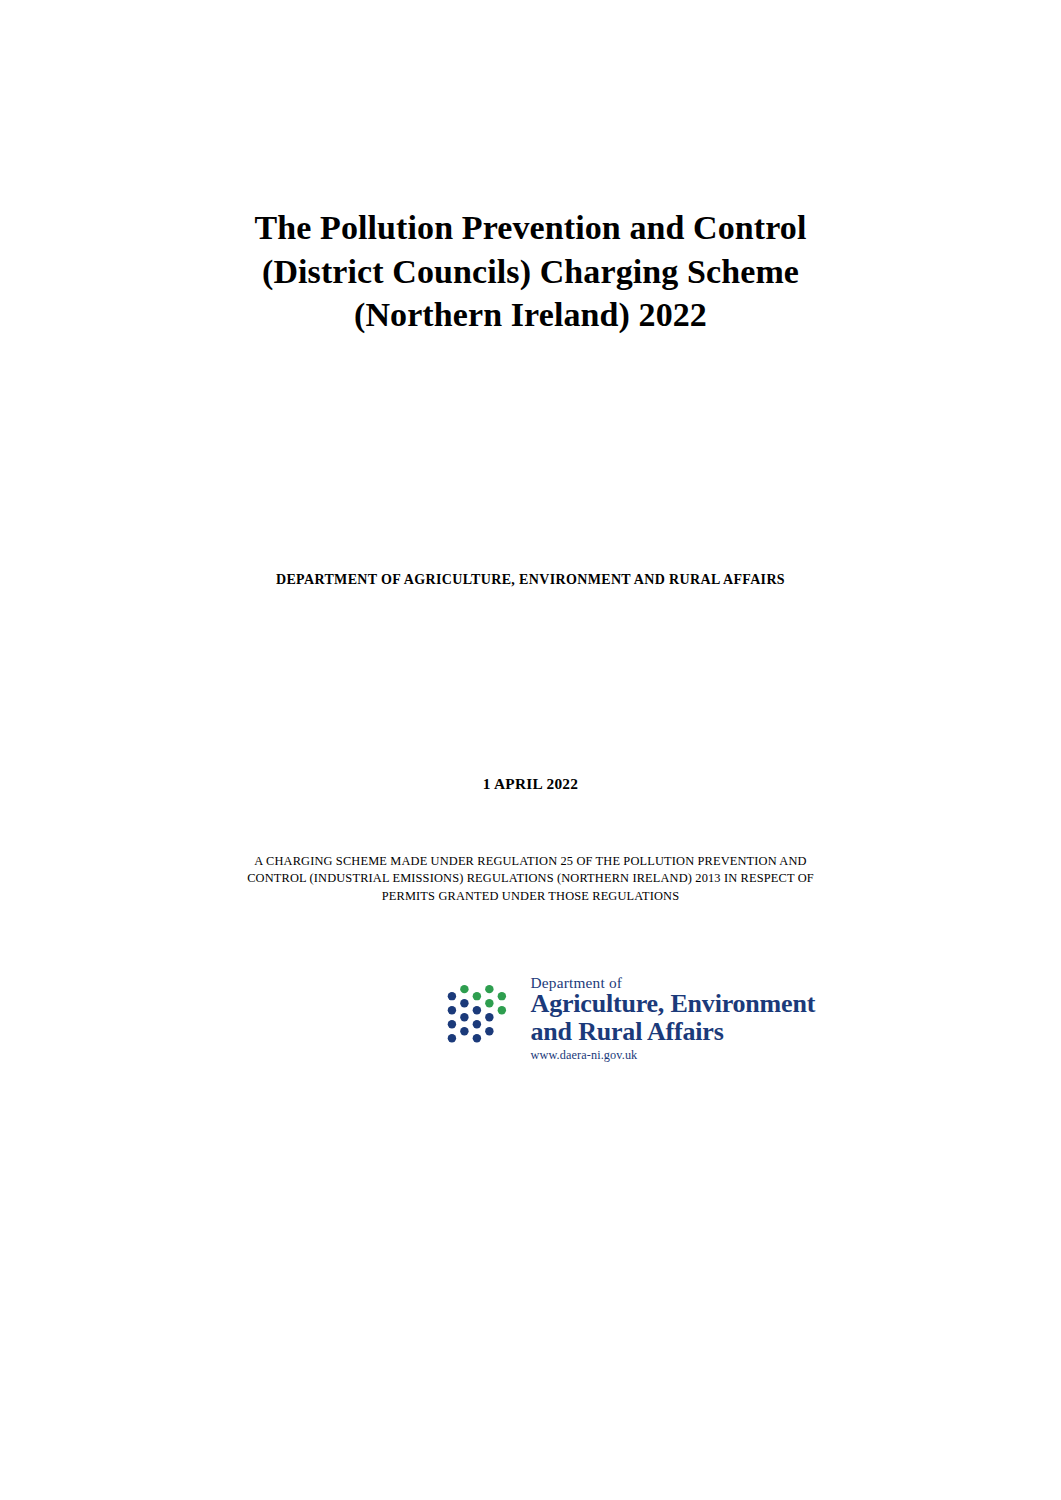The Pollution Prevention and Control (District Councils) Charging Scheme (Northern Ireland) 2022
DEPARTMENT OF AGRICULTURE, ENVIRONMENT AND RURAL AFFAIRS
1 APRIL 2022
A CHARGING SCHEME MADE UNDER REGULATION 25 OF THE POLLUTION PREVENTION AND CONTROL (INDUSTRIAL EMISSIONS) REGULATIONS (NORTHERN IRELAND) 2013 IN RESPECT OF PERMITS GRANTED UNDER THOSE REGULATIONS
Department of
Agriculture, Environment
and Rural Affairs
www.daera-ni.gov.uk